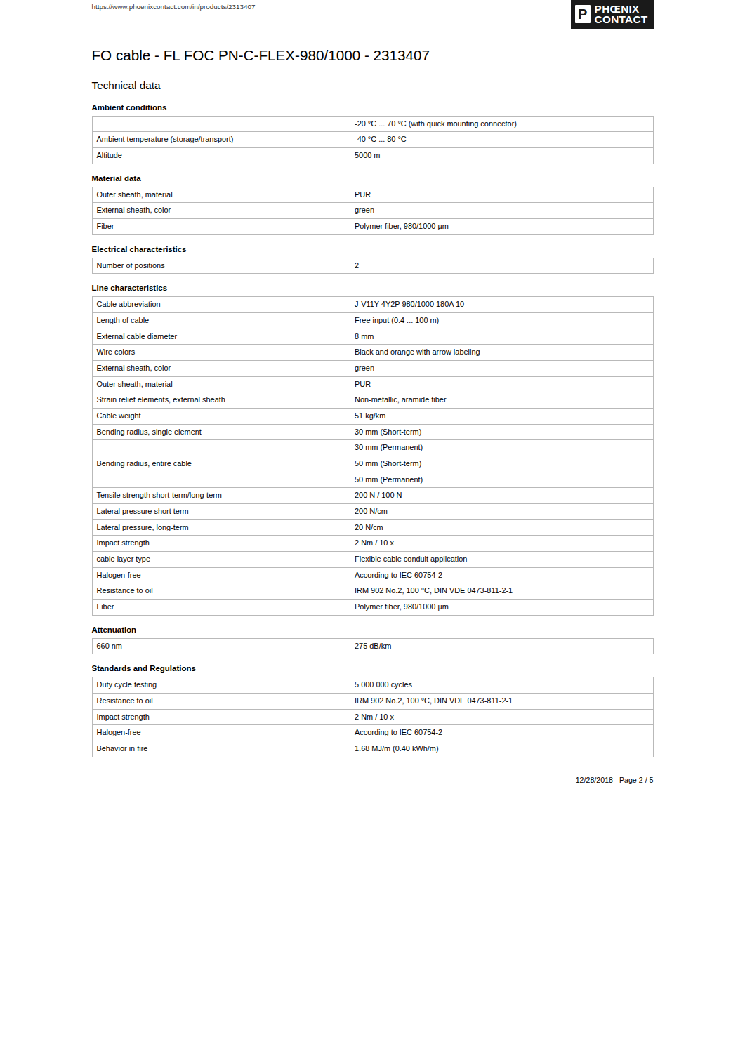https://www.phoenixcontact.com/in/products/2313407
P
PHŒNIX CONTACT
FO cable - FL FOC PN-C-FLEX-980/1000 - 2313407
Technical data
Ambient conditions
| | -20 °C ... 70 °C (with quick mounting connector) |
| Ambient temperature (storage/transport) | -40 °C ... 80 °C |
| Altitude | 5000 m |
Material data
| Outer sheath, material | PUR |
| External sheath, color | green |
| Fiber | Polymer fiber, 980/1000 µm |
Electrical characteristics
| Number of positions | 2 |
Line characteristics
| Cable abbreviation | J-V11Y 4Y2P 980/1000 180A 10 |
| Length of cable | Free input (0.4 ... 100 m) |
| External cable diameter | 8 mm |
| Wire colors | Black and orange with arrow labeling |
| External sheath, color | green |
| Outer sheath, material | PUR |
| Strain relief elements, external sheath | Non-metallic, aramide fiber |
| Cable weight | 51 kg/km |
| Bending radius, single element | 30 mm (Short-term) |
| | 30 mm (Permanent) |
| Bending radius, entire cable | 50 mm (Short-term) |
| | 50 mm (Permanent) |
| Tensile strength short-term/long-term | 200 N / 100 N |
| Lateral pressure short term | 200 N/cm |
| Lateral pressure, long-term | 20 N/cm |
| Impact strength | 2 Nm / 10 x |
| cable layer type | Flexible cable conduit application |
| Halogen-free | According to IEC 60754-2 |
| Resistance to oil | IRM 902 No.2, 100 °C, DIN VDE 0473-811-2-1 |
| Fiber | Polymer fiber, 980/1000 µm |
Attenuation
| 660 nm | 275 dB/km |
Standards and Regulations
| Duty cycle testing | 5 000 000 cycles |
| Resistance to oil | IRM 902 No.2, 100 °C, DIN VDE 0473-811-2-1 |
| Impact strength | 2 Nm / 10 x |
| Halogen-free | According to IEC 60754-2 |
| Behavior in fire | 1.68 MJ/m (0.40 kWh/m) |
12/28/2018 Page 2 / 5